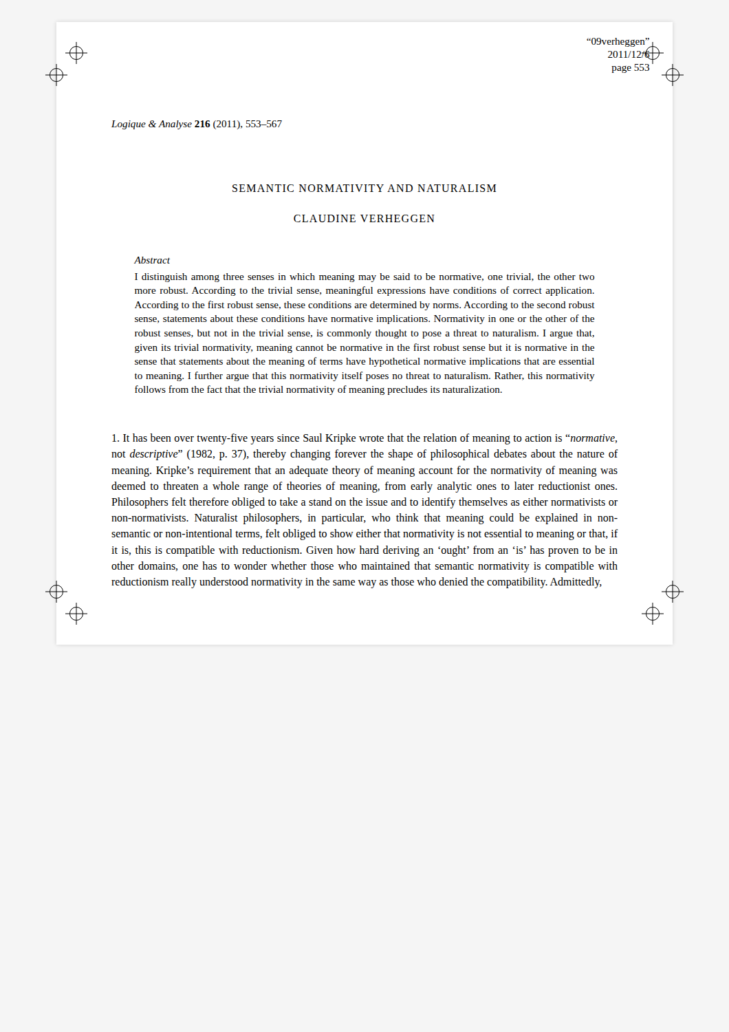“09verheggen”
2011/12/6
page 553
Logique & Analyse 216 (2011), 553–567
SEMANTIC NORMATIVITY AND NATURALISM
CLAUDINE VERHEGGEN
Abstract
I distinguish among three senses in which meaning may be said to be normative, one trivial, the other two more robust. According to the trivial sense, meaningful expressions have conditions of correct application. According to the first robust sense, these conditions are determined by norms. According to the second robust sense, statements about these conditions have normative implications. Normativity in one or the other of the robust senses, but not in the trivial sense, is commonly thought to pose a threat to naturalism. I argue that, given its trivial normativity, meaning cannot be normative in the first robust sense but it is normative in the sense that statements about the meaning of terms have hypothetical normative implications that are essential to meaning. I further argue that this normativity itself poses no threat to naturalism. Rather, this normativity follows from the fact that the trivial normativity of meaning precludes its naturalization.
1. It has been over twenty-five years since Saul Kripke wrote that the relation of meaning to action is “normative, not descriptive” (1982, p. 37), thereby changing forever the shape of philosophical debates about the nature of meaning. Kripke’s requirement that an adequate theory of meaning account for the normativity of meaning was deemed to threaten a whole range of theories of meaning, from early analytic ones to later reductionist ones. Philosophers felt therefore obliged to take a stand on the issue and to identify themselves as either normativists or non-normativists. Naturalist philosophers, in particular, who think that meaning could be explained in non-semantic or non-intentional terms, felt obliged to show either that normativity is not essential to meaning or that, if it is, this is compatible with reductionism. Given how hard deriving an ‘ought’ from an ‘is’ has proven to be in other domains, one has to wonder whether those who maintained that semantic normativity is compatible with reductionism really understood normativity in the same way as those who denied the compatibility. Admittedly,